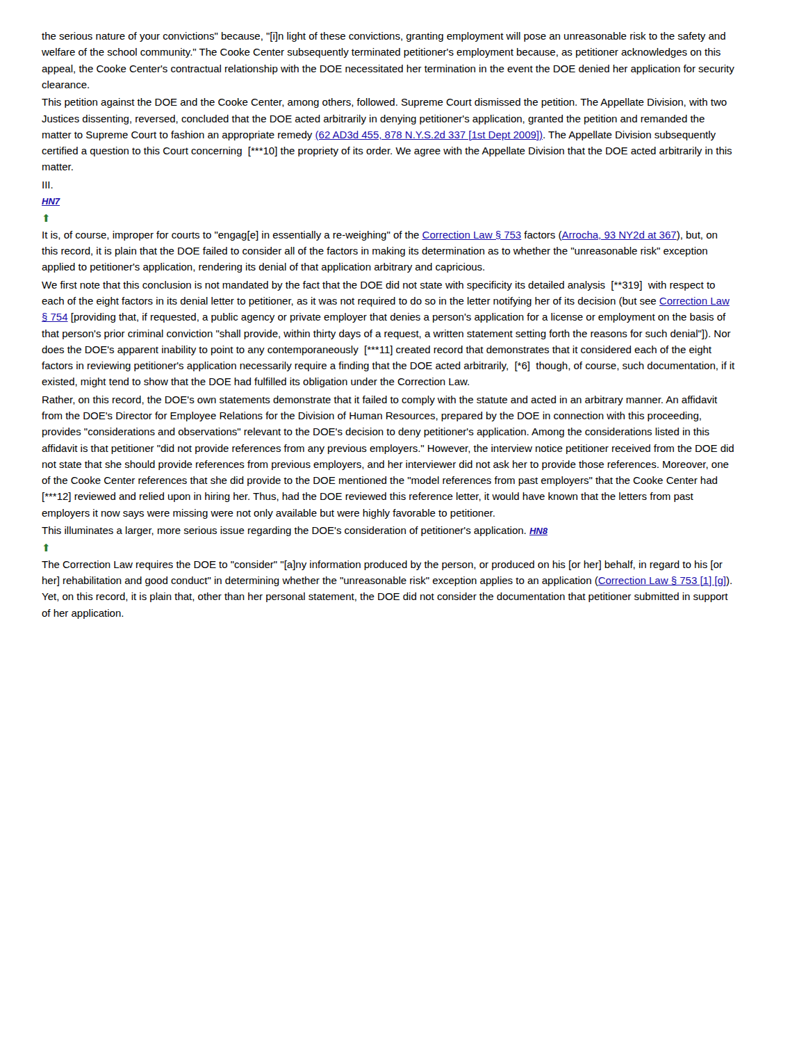the serious nature of your convictions" because, "[i]n light of these convictions, granting employment will pose an unreasonable risk to the safety and welfare of the school community." The Cooke Center subsequently terminated petitioner's employment because, as petitioner acknowledges on this appeal, the Cooke Center's contractual relationship with the DOE necessitated her termination in the event the DOE denied her application for security clearance.
This petition against the DOE and the Cooke Center, among others, followed. Supreme Court dismissed the petition. The Appellate Division, with two Justices dissenting, reversed, concluded that the DOE acted arbitrarily in denying petitioner's application, granted the petition and remanded the matter to Supreme Court to fashion an appropriate remedy (62 AD3d 455, 878 N.Y.S.2d 337 [1st Dept 2009]). The Appellate Division subsequently certified a question to this Court concerning [***10] the propriety of its order. We agree with the Appellate Division that the DOE acted arbitrarily in this matter.
III.
HN7
⬆
It is, of course, improper for courts to "engag[e] in essentially a re-weighing" of the Correction Law § 753 factors (Arrocha, 93 NY2d at 367), but, on this record, it is plain that the DOE failed to consider all of the factors in making its determination as to whether the "unreasonable risk" exception applied to petitioner's application, rendering its denial of that application arbitrary and capricious.
We first note that this conclusion is not mandated by the fact that the DOE did not state with specificity its detailed analysis [**319] with respect to each of the eight factors in its denial letter to petitioner, as it was not required to do so in the letter notifying her of its decision (but see Correction Law § 754 [providing that, if requested, a public agency or private employer that denies a person's application for a license or employment on the basis of that person's prior criminal conviction "shall provide, within thirty days of a request, a written statement setting forth the reasons for such denial"]). Nor does the DOE's apparent inability to point to any contemporaneously [***11] created record that demonstrates that it considered each of the eight factors in reviewing petitioner's application necessarily require a finding that the DOE acted arbitrarily, [*6] though, of course, such documentation, if it existed, might tend to show that the DOE had fulfilled its obligation under the Correction Law.
Rather, on this record, the DOE's own statements demonstrate that it failed to comply with the statute and acted in an arbitrary manner. An affidavit from the DOE's Director for Employee Relations for the Division of Human Resources, prepared by the DOE in connection with this proceeding, provides "considerations and observations" relevant to the DOE's decision to deny petitioner's application. Among the considerations listed in this affidavit is that petitioner "did not provide references from any previous employers." However, the interview notice petitioner received from the DOE did not state that she should provide references from previous employers, and her interviewer did not ask her to provide those references. Moreover, one of the Cooke Center references that she did provide to the DOE mentioned the "model references from past employers" that the Cooke Center had [***12] reviewed and relied upon in hiring her. Thus, had the DOE reviewed this reference letter, it would have known that the letters from past employers it now says were missing were not only available but were highly favorable to petitioner.
This illuminates a larger, more serious issue regarding the DOE's consideration of petitioner's application. HN8
⬆
The Correction Law requires the DOE to "consider" "[a]ny information produced by the person, or produced on his [or her] behalf, in regard to his [or her] rehabilitation and good conduct" in determining whether the "unreasonable risk" exception applies to an application (Correction Law § 753 [1] [g]). Yet, on this record, it is plain that, other than her personal statement, the DOE did not consider the documentation that petitioner submitted in support of her application.